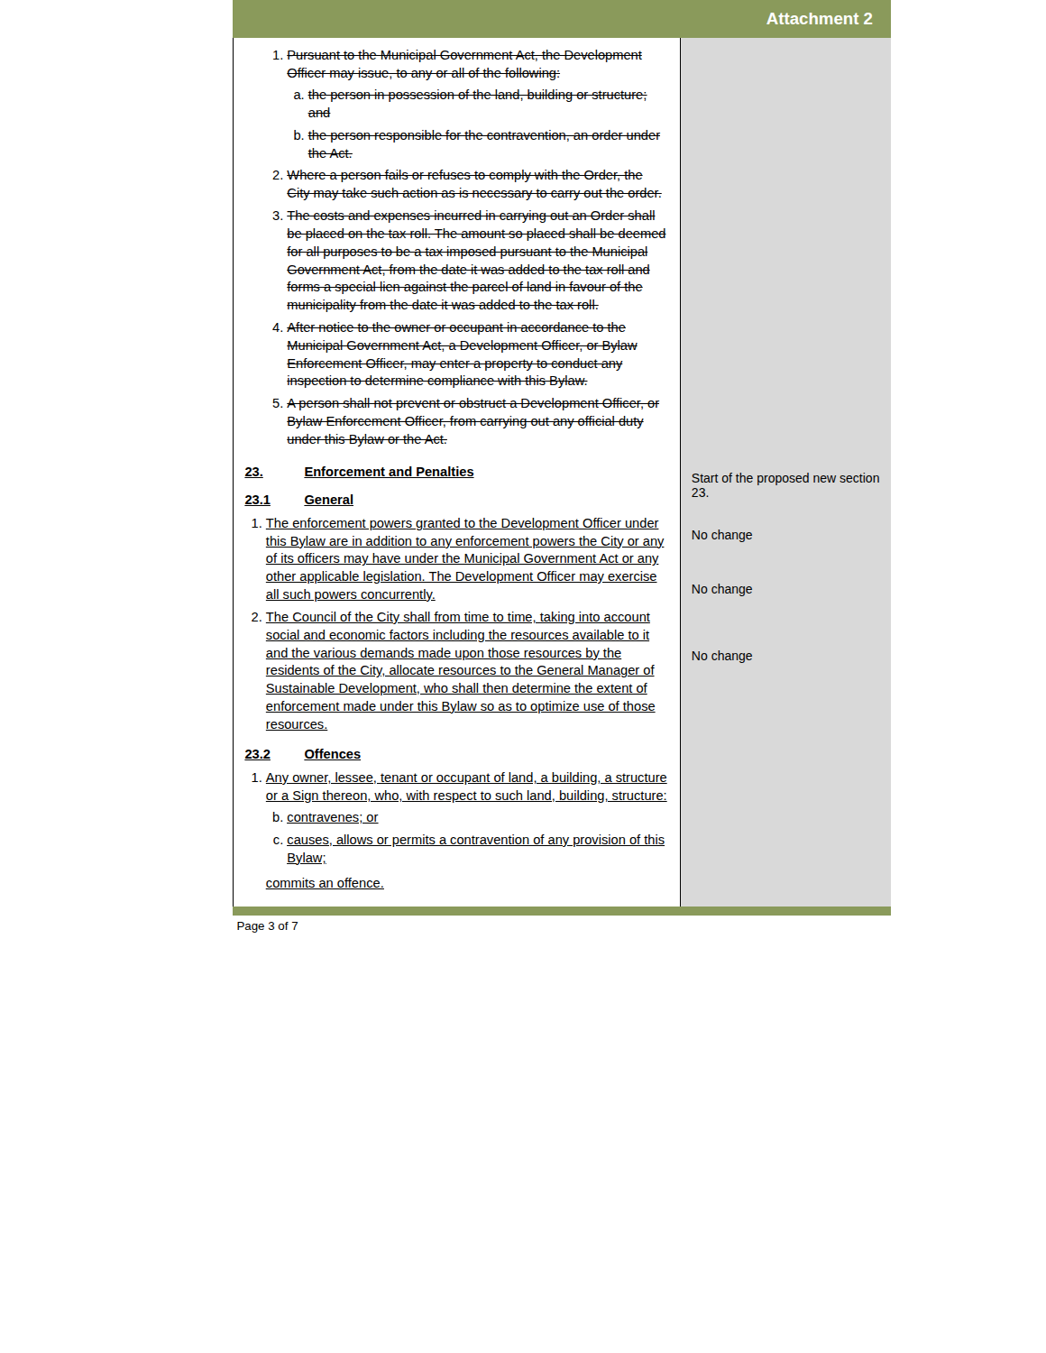Attachment 2
Pursuant to the Municipal Government Act, the Development Officer may issue, to any or all of the following:
the person in possession of the land, building or structure; and
the person responsible for the contravention, an order under the Act.
Where a person fails or refuses to comply with the Order, the City may take such action as is necessary to carry out the order.
The costs and expenses incurred in carrying out an Order shall be placed on the tax roll. The amount so placed shall be deemed for all purposes to be a tax imposed pursuant to the Municipal Government Act, from the date it was added to the tax roll and forms a special lien against the parcel of land in favour of the municipality from the date it was added to the tax roll.
After notice to the owner or occupant in accordance to the Municipal Government Act, a Development Officer, or Bylaw Enforcement Officer, may enter a property to conduct any inspection to determine compliance with this Bylaw.
A person shall not prevent or obstruct a Development Officer, or Bylaw Enforcement Officer, from carrying out any official duty under this Bylaw or the Act.
23. Enforcement and Penalties
23.1 General
The enforcement powers granted to the Development Officer under this Bylaw are in addition to any enforcement powers the City or any of its officers may have under the Municipal Government Act or any other applicable legislation. The Development Officer may exercise all such powers concurrently.
The Council of the City shall from time to time, taking into account social and economic factors including the resources available to it and the various demands made upon those resources by the residents of the City, allocate resources to the General Manager of Sustainable Development, who shall then determine the extent of enforcement made under this Bylaw so as to optimize use of those resources.
23.2 Offences
Any owner, lessee, tenant or occupant of land, a building, a structure or a Sign thereon, who, with respect to such land, building, structure:
contravenes; or
causes, allows or permits a contravention of any provision of this Bylaw;
commits an offence.
Start of the proposed new section 23.
No change
No change
No change
Page 3 of 7